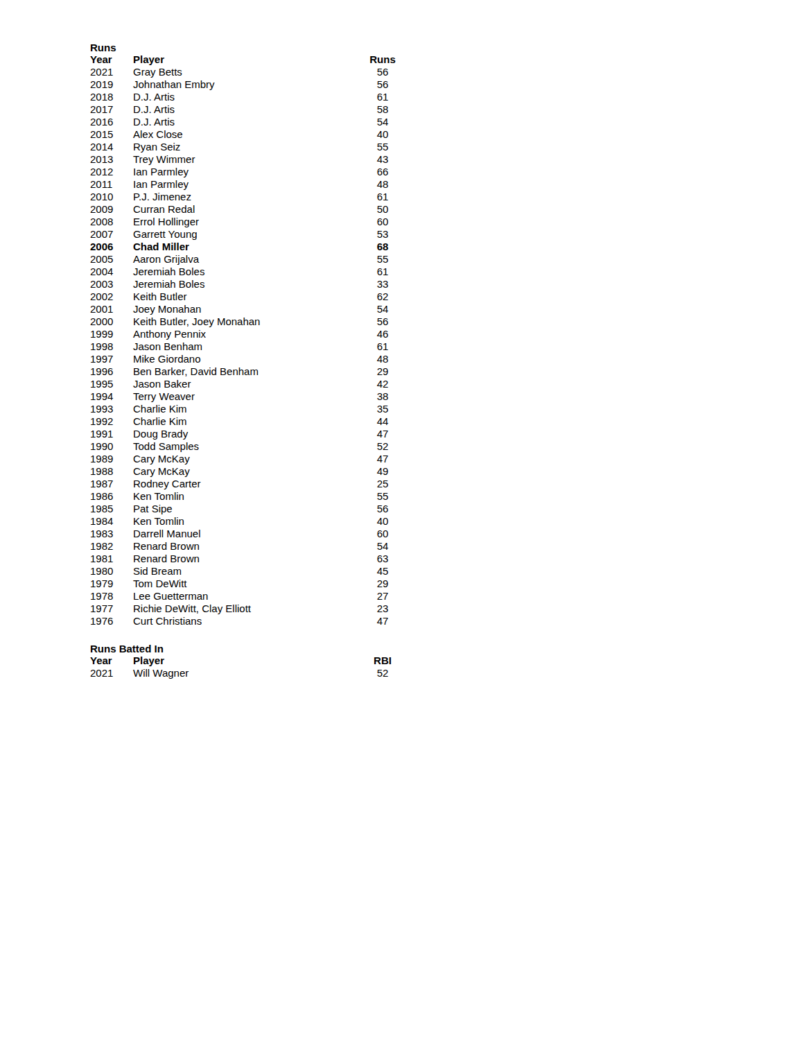Runs
| Year | Player | Runs |
| --- | --- | --- |
| 2021 | Gray Betts | 56 |
| 2019 | Johnathan Embry | 56 |
| 2018 | D.J. Artis | 61 |
| 2017 | D.J. Artis | 58 |
| 2016 | D.J. Artis | 54 |
| 2015 | Alex Close | 40 |
| 2014 | Ryan Seiz | 55 |
| 2013 | Trey Wimmer | 43 |
| 2012 | Ian Parmley | 66 |
| 2011 | Ian Parmley | 48 |
| 2010 | P.J. Jimenez | 61 |
| 2009 | Curran Redal | 50 |
| 2008 | Errol Hollinger | 60 |
| 2007 | Garrett Young | 53 |
| 2006 | Chad Miller | 68 |
| 2005 | Aaron Grijalva | 55 |
| 2004 | Jeremiah Boles | 61 |
| 2003 | Jeremiah Boles | 33 |
| 2002 | Keith Butler | 62 |
| 2001 | Joey Monahan | 54 |
| 2000 | Keith Butler, Joey Monahan | 56 |
| 1999 | Anthony Pennix | 46 |
| 1998 | Jason Benham | 61 |
| 1997 | Mike Giordano | 48 |
| 1996 | Ben Barker, David Benham | 29 |
| 1995 | Jason Baker | 42 |
| 1994 | Terry Weaver | 38 |
| 1993 | Charlie Kim | 35 |
| 1992 | Charlie Kim | 44 |
| 1991 | Doug Brady | 47 |
| 1990 | Todd Samples | 52 |
| 1989 | Cary McKay | 47 |
| 1988 | Cary McKay | 49 |
| 1987 | Rodney Carter | 25 |
| 1986 | Ken Tomlin | 55 |
| 1985 | Pat Sipe | 56 |
| 1984 | Ken Tomlin | 40 |
| 1983 | Darrell Manuel | 60 |
| 1982 | Renard Brown | 54 |
| 1981 | Renard Brown | 63 |
| 1980 | Sid Bream | 45 |
| 1979 | Tom DeWitt | 29 |
| 1978 | Lee Guetterman | 27 |
| 1977 | Richie DeWitt, Clay Elliott | 23 |
| 1976 | Curt Christians | 47 |
Runs Batted In
| Year | Player | RBI |
| --- | --- | --- |
| 2021 | Will Wagner | 52 |